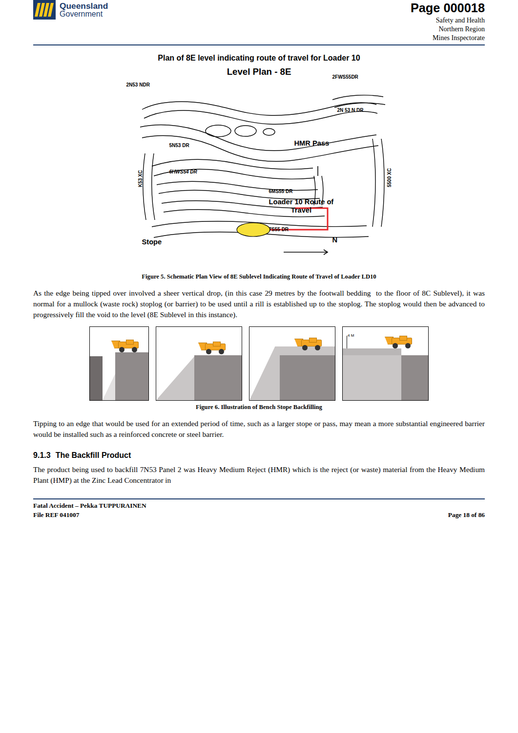Queensland
Government
Page 000018
Safety and Health
Northern Region
Mines Inspectorate
Plan of 8E level indicating route of travel for Loader 10
Level Plan - 8E
2N53 NDR 2FWS55DR 2N 53 N DR 5N53 DR 6HWS54 DR 6MS55 DR 7S55 DR HMR Pass Loader 10 Route of
Travel Stope N K53 XC 5500 XC
Figure 5. Schematic Plan View of 8E Sublevel Indicating Route of Travel of Loader LD10
As the edge being tipped over involved a sheer vertical drop, (in this case 29 metres by the footwall bedding to the floor of 8C Sublevel), it was normal for a mullock (waste rock) stoplog (or barrier) to be used until a rill is established up to the stoplog. The stoplog would then be advanced to progressively fill the void to the level (8E Sublevel in this instance).
4 M
Figure 6. Illustration of Bench Stope Backfilling
Tipping to an edge that would be used for an extended period of time, such as a larger stope or pass, may mean a more substantial engineered barrier would be installed such as a reinforced concrete or steel barrier.
9.1.3 The Backfill Product
The product being used to backfill 7N53 Panel 2 was Heavy Medium Reject (HMR) which is the reject (or waste) material from the Heavy Medium Plant (HMP) at the Zinc Lead Concentrator in
Fatal Accident – Pekka TUPPURAINEN
File REF 041007
Page 18 of 86